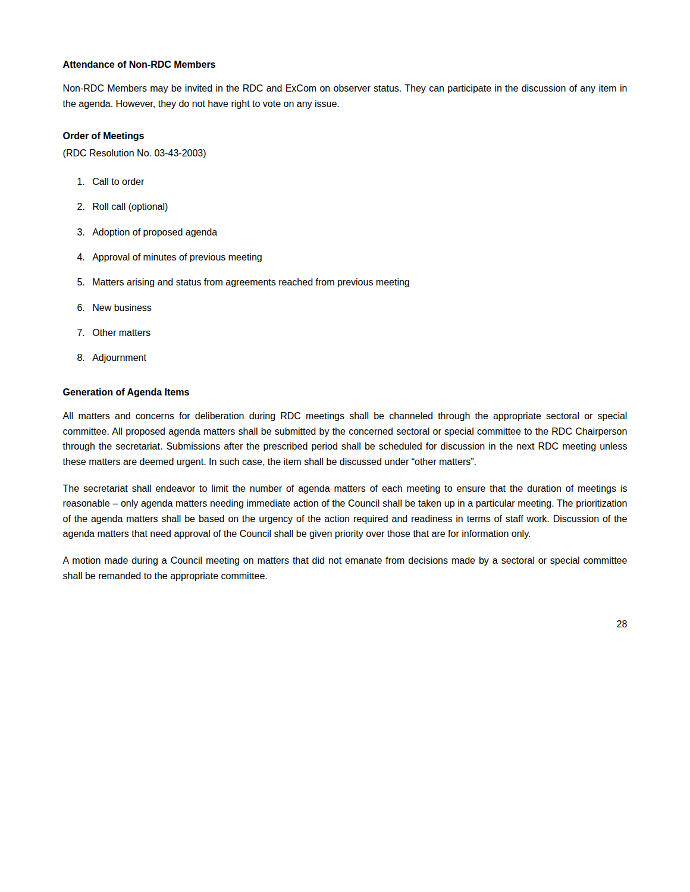Attendance of Non-RDC Members
Non-RDC Members may be invited in the RDC and ExCom on observer status. They can participate in the discussion of any item in the agenda. However, they do not have right to vote on any issue.
Order of Meetings
(RDC Resolution No. 03-43-2003)
Call to order
Roll call (optional)
Adoption of proposed agenda
Approval of minutes of previous meeting
Matters arising and status from agreements reached from previous meeting
New business
Other matters
Adjournment
Generation of Agenda Items
All matters and concerns for deliberation during RDC meetings shall be channeled through the appropriate sectoral or special committee. All proposed agenda matters shall be submitted by the concerned sectoral or special committee to the RDC Chairperson through the secretariat. Submissions after the prescribed period shall be scheduled for discussion in the next RDC meeting unless these matters are deemed urgent. In such case, the item shall be discussed under “other matters”.
The secretariat shall endeavor to limit the number of agenda matters of each meeting to ensure that the duration of meetings is reasonable – only agenda matters needing immediate action of the Council shall be taken up in a particular meeting. The prioritization of the agenda matters shall be based on the urgency of the action required and readiness in terms of staff work. Discussion of the agenda matters that need approval of the Council shall be given priority over those that are for information only.
A motion made during a Council meeting on matters that did not emanate from decisions made by a sectoral or special committee shall be remanded to the appropriate committee.
28